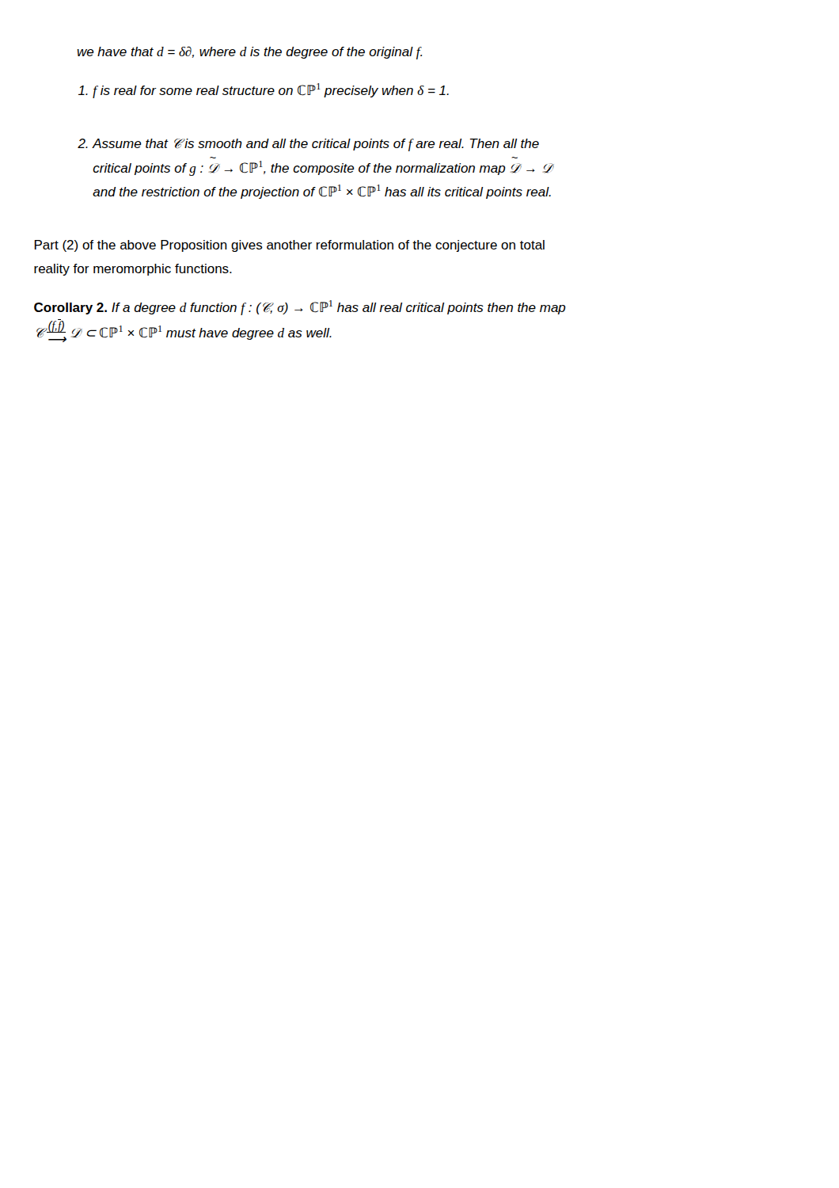we have that d = δ∂, where d is the degree of the original f.
f is real for some real structure on ℂℙ1 precisely when δ = 1.
Assume that 𝒞 is smooth and all the critical points of f are real. Then all the critical points of g : 𝒟 → ℂℙ1, the composite of the normalization map 𝒟 → 𝒟 and the restriction of the projection of ℂℙ1 × ℂℙ1 has all its critical points real.
Part (2) of the above Proposition gives another reformulation of the conjecture on total reality for meromorphic functions.
Corollary 2. If a degree d function f : (𝒞, σ) → ℂℙ1 has all real critical points then the map 𝒞 (f,f)⟶ 𝒟 ⊂ ℂℙ1 × ℂℙ1 must have degree d as well.